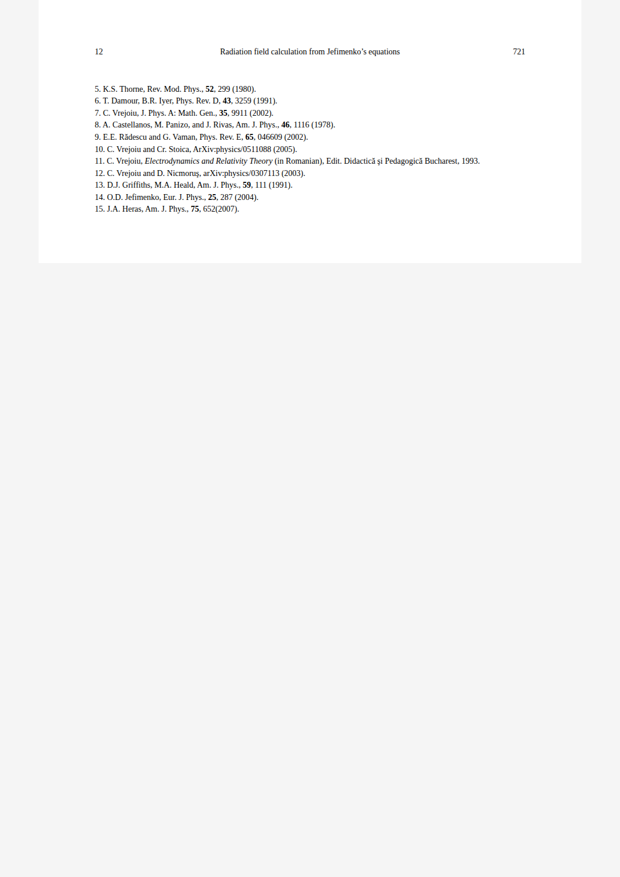12 Radiation field calculation from Jefimenko’s equations 721
K.S. Thorne, Rev. Mod. Phys., 52, 299 (1980).
T. Damour, B.R. Iyer, Phys. Rev. D, 43, 3259 (1991).
C. Vrejoiu, J. Phys. A: Math. Gen., 35, 9911 (2002).
A. Castellanos, M. Panizo, and J. Rivas, Am. J. Phys., 46, 1116 (1978).
E.E. Rădescu and G. Vaman, Phys. Rev. E, 65, 046609 (2002).
C. Vrejoiu and Cr. Stoica, ArXiv:physics/0511088 (2005).
C. Vrejoiu, Electrodynamics and Relativity Theory (in Romanian), Edit. Didactică şi Pedagogică Bucharest, 1993.
C. Vrejoiu and D. Nicmoruş, arXiv:physics/0307113 (2003).
D.J. Griffiths, M.A. Heald, Am. J. Phys., 59, 111 (1991).
O.D. Jefimenko, Eur. J. Phys., 25, 287 (2004).
J.A. Heras, Am. J. Phys., 75, 652(2007).